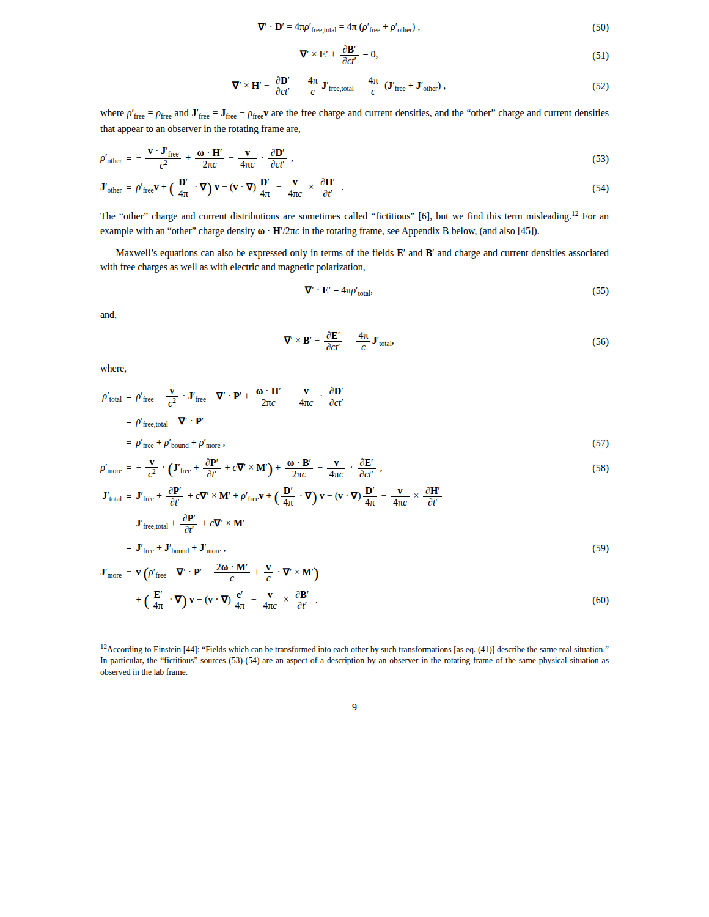∇′ · D′ = 4πρ′free,total = 4π (ρ′free + ρ′other) ,
(50)
∇′ × E′ + ∂B′∂ct′ = 0,
(51)
∇′ × H′ − ∂D′∂ct′ = 4π c J′free,total = 4π c (J′free + J′other) ,
(52)
where ρ′free = ρfree and J′free = Jfree − ρfreev are the free charge and current densities, and the “other” charge and current densities that appear to an observer in the rotating frame are,
ρ′other
=
− v · J′free c2 + ω · H′2πc − v 4πc · ∂D′∂ct′ ,
(53)
J′other
=
ρ′freev + (D′4π · ∇) v − (v · ∇)D′4π − v 4πc × ∂H′∂t′ .
(54)
The “other” charge and current distributions are sometimes called “fictitious” [6], but we find this term misleading.12 For an example with an “other” charge density ω · H′/2πc in the rotating frame, see Appendix B below, (and also [45]).
Maxwell’s equations can also be expressed only in terms of the fields E′ and B′ and charge and current densities associated with free charges as well as with electric and magnetic polarization,
∇′ · E′ = 4πρ′total,
(55)
and,
∇′ × B′ − ∂E′∂ct′ = 4π c J′total,
(56)
where,
ρ′total
=
ρ′free − vc2 · J′free − ∇′ · P′ + ω · H′2πc − v 4πc · ∂D′∂ct′
=
ρ′free,total − ∇′ · P′
=
ρ′free + ρ′bound + ρ′more ,
(57)
ρ′more
=
− vc2 · (J′free + ∂P′∂t′ + c∇′ × M′) + ω · B′2πc − v 4πc · ∂E′∂ct′ ,
(58)
J′total
=
J′free + ∂P′∂t′ + c∇′ × M′ + ρ′freev + (D′4π · ∇) v − (v · ∇)D′4π − v 4πc × ∂H′∂t′
=
J′free,total + ∂P′∂t′ + c∇′ × M′
=
J′free + J′bound + J′more ,
(59)
J′more
=
v (ρ′free − ∇′ · P′ − 2ω · M′c + vc · ∇′ × M′)
+ (E′4π · ∇) v − (v · ∇)e′4π − v 4πc × ∂B′∂t′ .
(60)
12According to Einstein [44]: “Fields which can be transformed into each other by such transformations [as eq. (41)] describe the same real situation.” In particular, the “fictitious” sources (53)-(54) are an aspect of a description by an observer in the rotating frame of the same physical situation as observed in the lab frame.
9